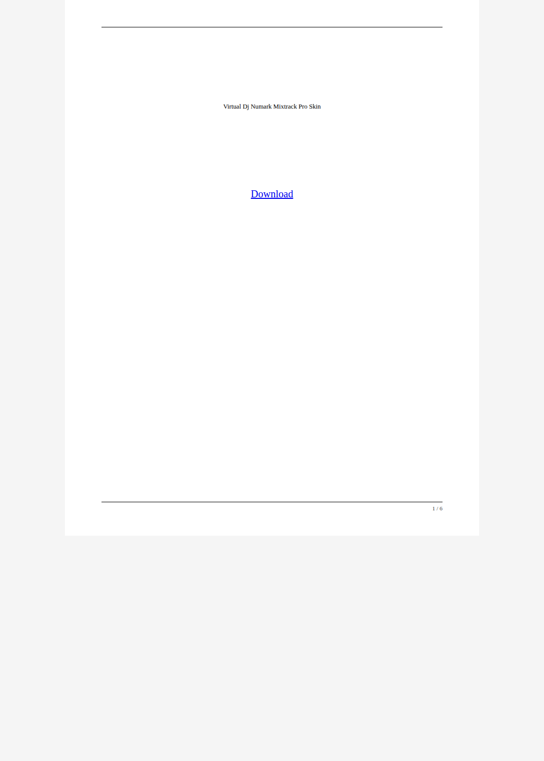Virtual Dj Numark Mixtrack Pro Skin
Download
1 / 6